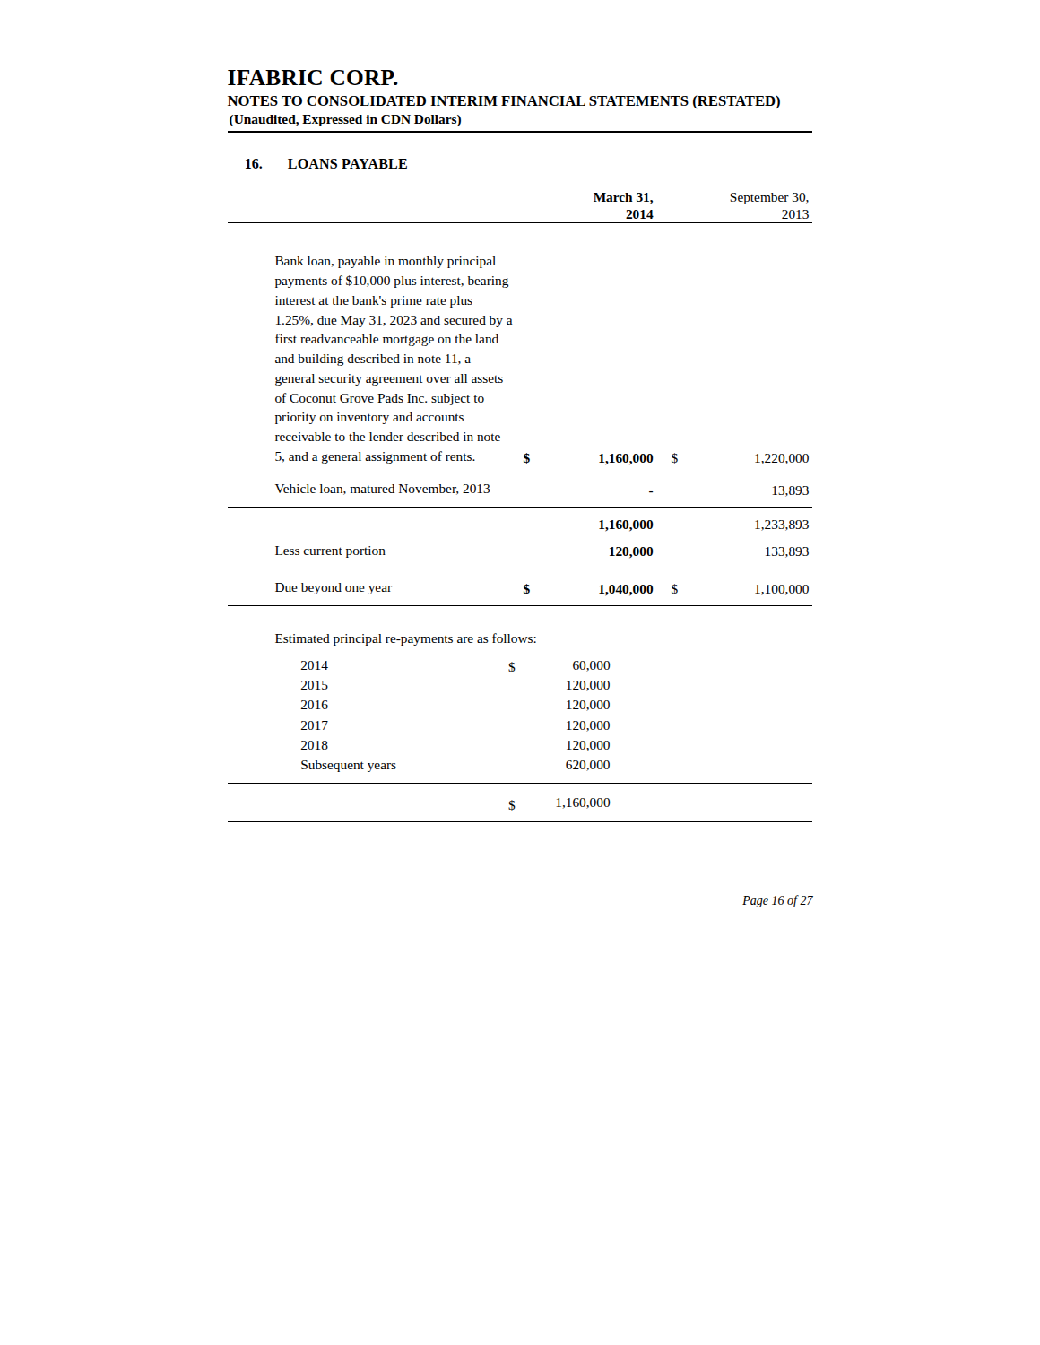IFABRIC CORP.
NOTES TO CONSOLIDATED INTERIM FINANCIAL STATEMENTS (RESTATED)
(Unaudited, Expressed in CDN Dollars)
16. LOANS PAYABLE
| | | March 31, 2014 | | September 30, 2013 |
| Bank loan, payable in monthly principal payments of $10,000 plus interest, bearing interest at the bank's prime rate plus 1.25%, due May 31, 2023 and secured by a first readvanceable mortgage on the land and building described in note 11, a general security agreement over all assets of Coconut Grove Pads Inc. subject to priority on inventory and accounts receivable to the lender described in note 5, and a general assignment of rents. | $ | 1,160,000 | $ | 1,220,000 |
| Vehicle loan, matured November, 2013 | | - | | 13,893 |
| | | 1,160,000 | | 1,233,893 |
| Less current portion | | 120,000 | | 133,893 |
| Due beyond one year | $ | 1,040,000 | $ | 1,100,000 |
Estimated principal re-payments are as follows:
| 2014 | $ | 60,000 | |
| 2015 | | 120,000 | |
| 2016 | | 120,000 | |
| 2017 | | 120,000 | |
| 2018 | | 120,000 | |
| Subsequent years | | 620,000 | |
| | $ | 1,160,000 | |
Page 16 of 27